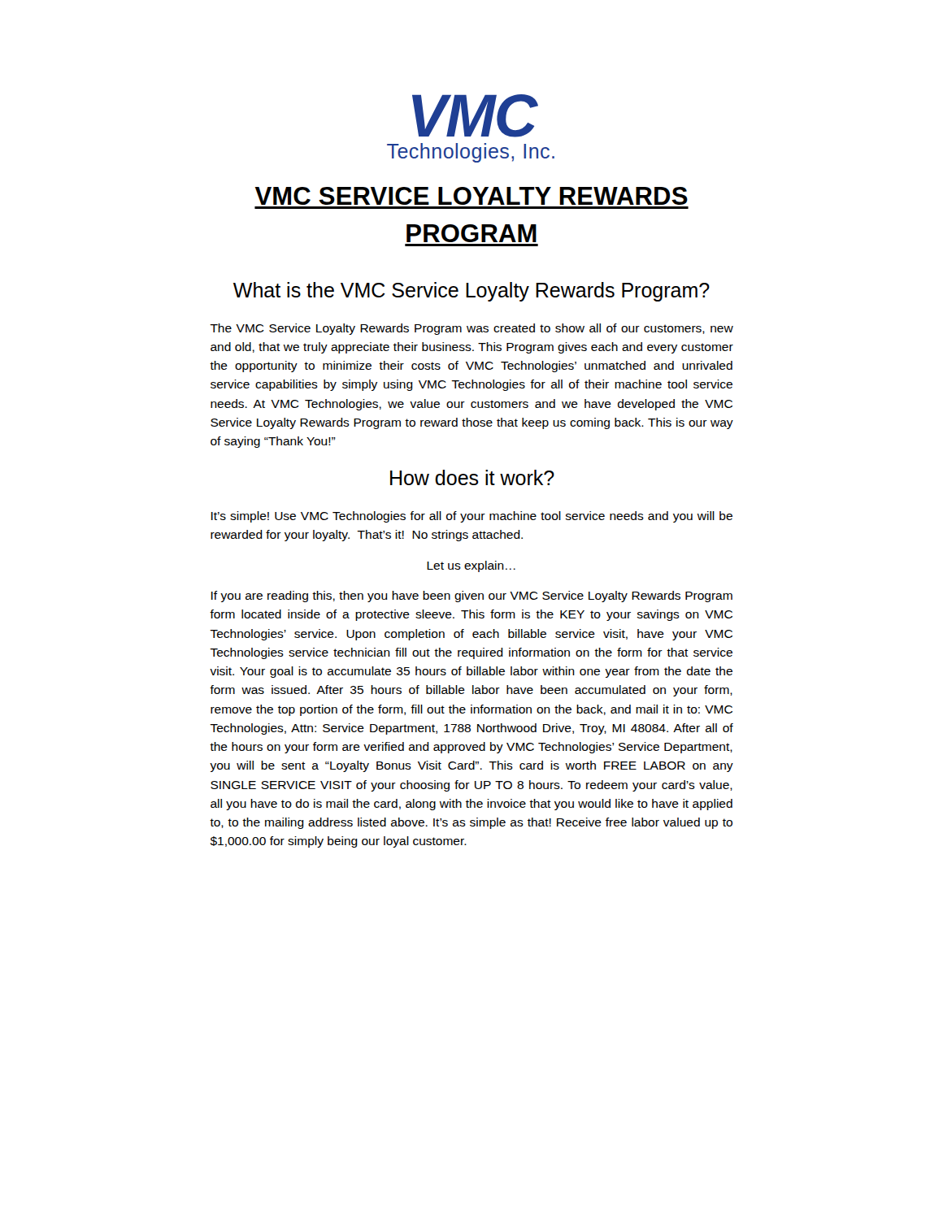VMC Technologies, Inc.
VMC SERVICE LOYALTY REWARDS PROGRAM
What is the VMC Service Loyalty Rewards Program?
The VMC Service Loyalty Rewards Program was created to show all of our customers, new and old, that we truly appreciate their business. This Program gives each and every customer the opportunity to minimize their costs of VMC Technologies’ unmatched and unrivaled service capabilities by simply using VMC Technologies for all of their machine tool service needs. At VMC Technologies, we value our customers and we have developed the VMC Service Loyalty Rewards Program to reward those that keep us coming back. This is our way of saying “Thank You!”
How does it work?
It’s simple! Use VMC Technologies for all of your machine tool service needs and you will be rewarded for your loyalty. That’s it! No strings attached.
Let us explain…
If you are reading this, then you have been given our VMC Service Loyalty Rewards Program form located inside of a protective sleeve. This form is the KEY to your savings on VMC Technologies’ service. Upon completion of each billable service visit, have your VMC Technologies service technician fill out the required information on the form for that service visit. Your goal is to accumulate 35 hours of billable labor within one year from the date the form was issued. After 35 hours of billable labor have been accumulated on your form, remove the top portion of the form, fill out the information on the back, and mail it in to: VMC Technologies, Attn: Service Department, 1788 Northwood Drive, Troy, MI 48084. After all of the hours on your form are verified and approved by VMC Technologies’ Service Department, you will be sent a “Loyalty Bonus Visit Card”. This card is worth FREE LABOR on any SINGLE SERVICE VISIT of your choosing for UP TO 8 hours. To redeem your card’s value, all you have to do is mail the card, along with the invoice that you would like to have it applied to, to the mailing address listed above. It’s as simple as that! Receive free labor valued up to $1,000.00 for simply being our loyal customer.